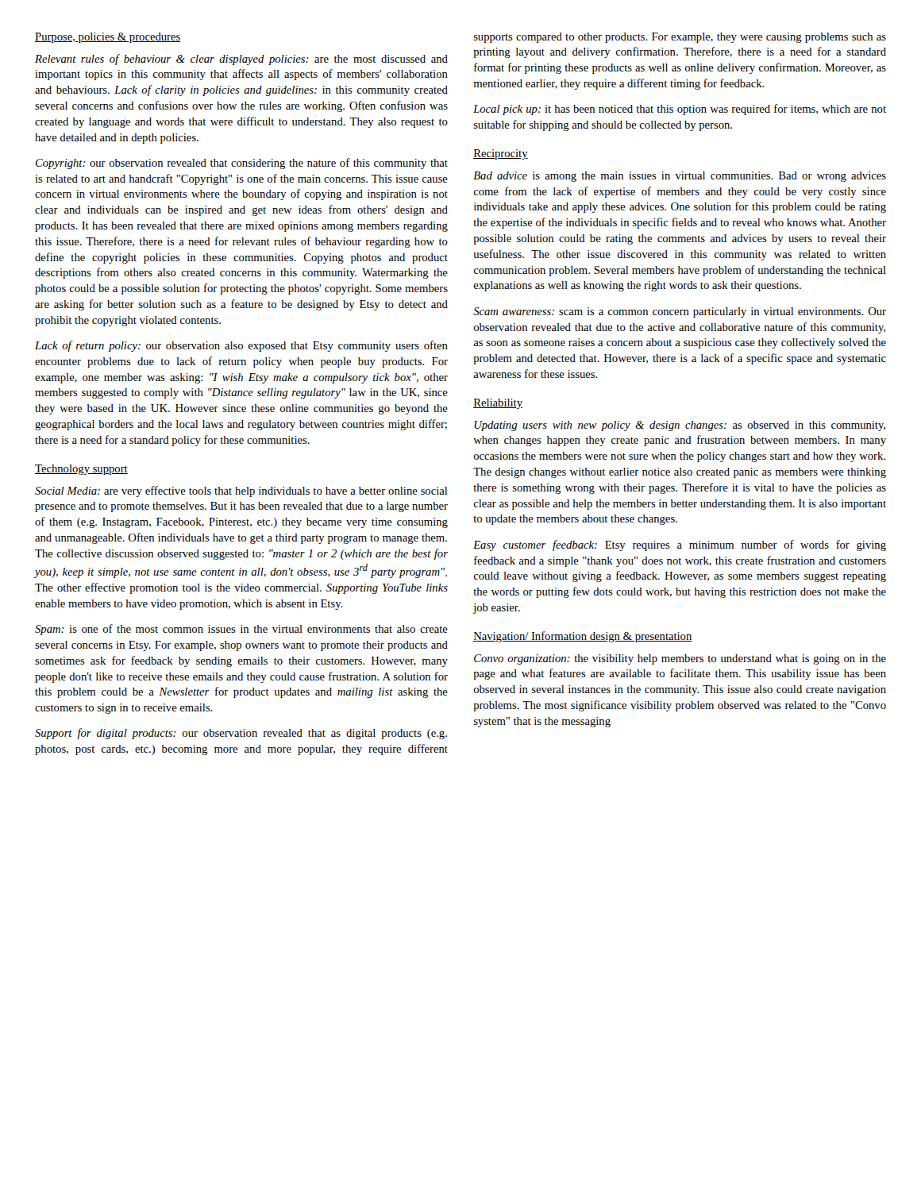Purpose, policies & procedures
Relevant rules of behaviour & clear displayed policies: are the most discussed and important topics in this community that affects all aspects of members' collaboration and behaviours. Lack of clarity in policies and guidelines: in this community created several concerns and confusions over how the rules are working. Often confusion was created by language and words that were difficult to understand. They also request to have detailed and in depth policies.
Copyright: our observation revealed that considering the nature of this community that is related to art and handcraft "Copyright" is one of the main concerns. This issue cause concern in virtual environments where the boundary of copying and inspiration is not clear and individuals can be inspired and get new ideas from others' design and products. It has been revealed that there are mixed opinions among members regarding this issue. Therefore, there is a need for relevant rules of behaviour regarding how to define the copyright policies in these communities. Copying photos and product descriptions from others also created concerns in this community. Watermarking the photos could be a possible solution for protecting the photos' copyright. Some members are asking for better solution such as a feature to be designed by Etsy to detect and prohibit the copyright violated contents.
Lack of return policy: our observation also exposed that Etsy community users often encounter problems due to lack of return policy when people buy products. For example, one member was asking: "I wish Etsy make a compulsory tick box", other members suggested to comply with "Distance selling regulatory" law in the UK, since they were based in the UK. However since these online communities go beyond the geographical borders and the local laws and regulatory between countries might differ; there is a need for a standard policy for these communities.
Technology support
Social Media: are very effective tools that help individuals to have a better online social presence and to promote themselves. But it has been revealed that due to a large number of them (e.g. Instagram, Facebook, Pinterest, etc.) they became very time consuming and unmanageable. Often individuals have to get a third party program to manage them. The collective discussion observed suggested to: "master 1 or 2 (which are the best for you), keep it simple, not use same content in all, don't obsess, use 3rd party program". The other effective promotion tool is the video commercial. Supporting YouTube links enable members to have video promotion, which is absent in Etsy.
Spam: is one of the most common issues in the virtual environments that also create several concerns in Etsy. For example, shop owners want to promote their products and sometimes ask for feedback by sending emails to their customers. However, many people don't like to receive these emails and they could cause frustration. A solution for this problem could be a Newsletter for product updates and mailing list asking the customers to sign in to receive emails.
Support for digital products: our observation revealed that as digital products (e.g. photos, post cards, etc.) becoming more and more popular, they require different supports compared to other products. For example, they were causing problems such as printing layout and delivery confirmation. Therefore, there is a need for a standard format for printing these products as well as online delivery confirmation. Moreover, as mentioned earlier, they require a different timing for feedback.
Local pick up: it has been noticed that this option was required for items, which are not suitable for shipping and should be collected by person.
Reciprocity
Bad advice is among the main issues in virtual communities. Bad or wrong advices come from the lack of expertise of members and they could be very costly since individuals take and apply these advices. One solution for this problem could be rating the expertise of the individuals in specific fields and to reveal who knows what. Another possible solution could be rating the comments and advices by users to reveal their usefulness. The other issue discovered in this community was related to written communication problem. Several members have problem of understanding the technical explanations as well as knowing the right words to ask their questions.
Scam awareness: scam is a common concern particularly in virtual environments. Our observation revealed that due to the active and collaborative nature of this community, as soon as someone raises a concern about a suspicious case they collectively solved the problem and detected that. However, there is a lack of a specific space and systematic awareness for these issues.
Reliability
Updating users with new policy & design changes: as observed in this community, when changes happen they create panic and frustration between members. In many occasions the members were not sure when the policy changes start and how they work. The design changes without earlier notice also created panic as members were thinking there is something wrong with their pages. Therefore it is vital to have the policies as clear as possible and help the members in better understanding them. It is also important to update the members about these changes.
Easy customer feedback: Etsy requires a minimum number of words for giving feedback and a simple "thank you" does not work, this create frustration and customers could leave without giving a feedback. However, as some members suggest repeating the words or putting few dots could work, but having this restriction does not make the job easier.
Navigation/ Information design & presentation
Convo organization: the visibility help members to understand what is going on in the page and what features are available to facilitate them. This usability issue has been observed in several instances in the community. This issue also could create navigation problems. The most significance visibility problem observed was related to the "Convo system" that is the messaging